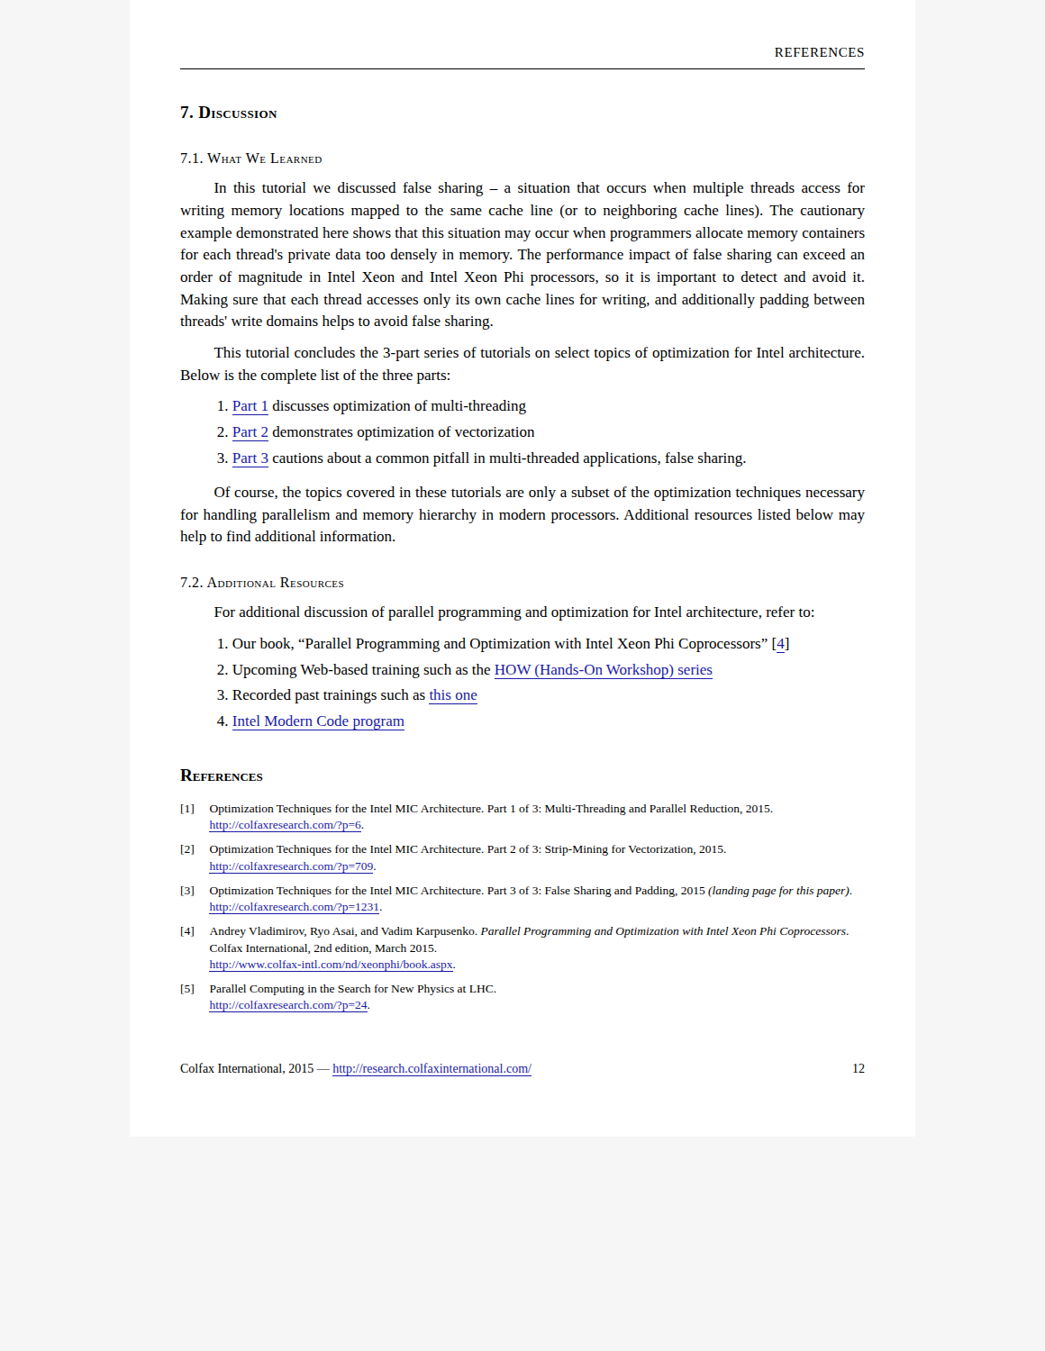REFERENCES
7. Discussion
7.1. What We Learned
In this tutorial we discussed false sharing – a situation that occurs when multiple threads access for writing memory locations mapped to the same cache line (or to neighboring cache lines). The cautionary example demonstrated here shows that this situation may occur when programmers allocate memory containers for each thread's private data too densely in memory. The performance impact of false sharing can exceed an order of magnitude in Intel Xeon and Intel Xeon Phi processors, so it is important to detect and avoid it. Making sure that each thread accesses only its own cache lines for writing, and additionally padding between threads' write domains helps to avoid false sharing.
This tutorial concludes the 3-part series of tutorials on select topics of optimization for Intel architecture. Below is the complete list of the three parts:
Part 1 discusses optimization of multi-threading
Part 2 demonstrates optimization of vectorization
Part 3 cautions about a common pitfall in multi-threaded applications, false sharing.
Of course, the topics covered in these tutorials are only a subset of the optimization techniques necessary for handling parallelism and memory hierarchy in modern processors. Additional resources listed below may help to find additional information.
7.2. Additional Resources
For additional discussion of parallel programming and optimization for Intel architecture, refer to:
Our book, “Parallel Programming and Optimization with Intel Xeon Phi Coprocessors” [4]
Upcoming Web-based training such as the HOW (Hands-On Workshop) series
Recorded past trainings such as this one
Intel Modern Code program
References
[1]
Optimization Techniques for the Intel MIC Architecture. Part 1 of 3: Multi-Threading and Parallel Reduction, 2015. http://colfaxresearch.com/?p=6.
[2]
Optimization Techniques for the Intel MIC Architecture. Part 2 of 3: Strip-Mining for Vectorization, 2015. http://colfaxresearch.com/?p=709.
[3]
Optimization Techniques for the Intel MIC Architecture. Part 3 of 3: False Sharing and Padding, 2015 (landing page for this paper). http://colfaxresearch.com/?p=1231.
[4]
Andrey Vladimirov, Ryo Asai, and Vadim Karpusenko. Parallel Programming and Optimization with Intel Xeon Phi Coprocessors. Colfax International, 2nd edition, March 2015. http://www.colfax-intl.com/nd/xeonphi/book.aspx.
[5]
Parallel Computing in the Search for New Physics at LHC. http://colfaxresearch.com/?p=24.
Colfax International, 2015 — http://research.colfaxinternational.com/
12